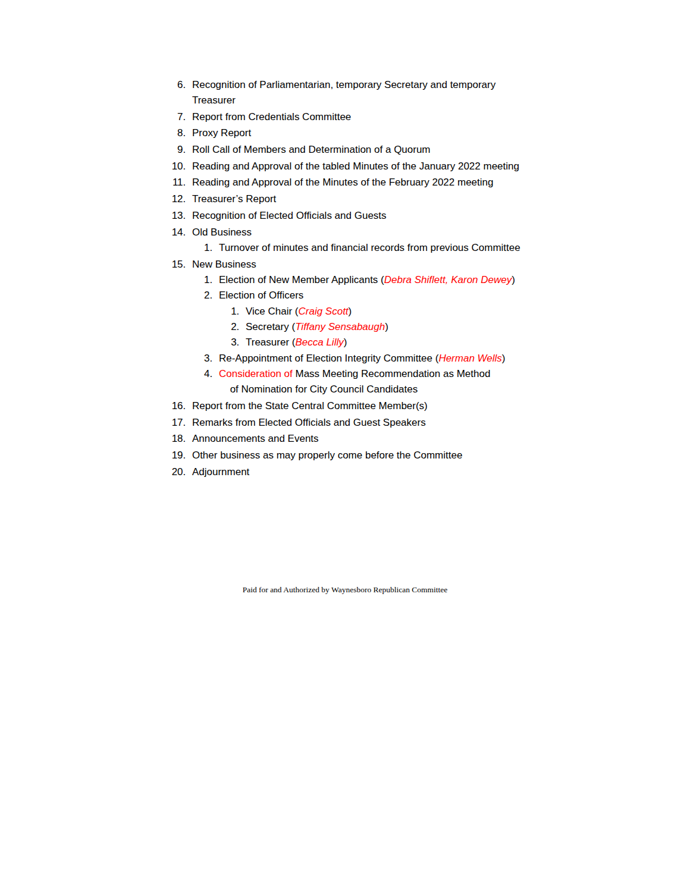Recognition of Parliamentarian, temporary Secretary and temporary Treasurer
Report from Credentials Committee
Proxy Report
Roll Call of Members and Determination of a Quorum
Reading and Approval of the tabled Minutes of the January 2022 meeting
Reading and Approval of the Minutes of the February 2022 meeting
Treasurer’s Report
Recognition of Elected Officials and Guests
Old Business
Turnover of minutes and financial records from previous Committee
New Business
Election of New Member Applicants (Debra Shiflett, Karon Dewey)
Election of Officers
Vice Chair (Craig Scott)
Secretary (Tiffany Sensabaugh)
Treasurer (Becca Lilly)
Re-Appointment of Election Integrity Committee (Herman Wells)
Consideration of Mass Meeting Recommendation as Method of Nomination for City Council Candidates
Report from the State Central Committee Member(s)
Remarks from Elected Officials and Guest Speakers
Announcements and Events
Other business as may properly come before the Committee
Adjournment
Paid for and Authorized by Waynesboro Republican Committee